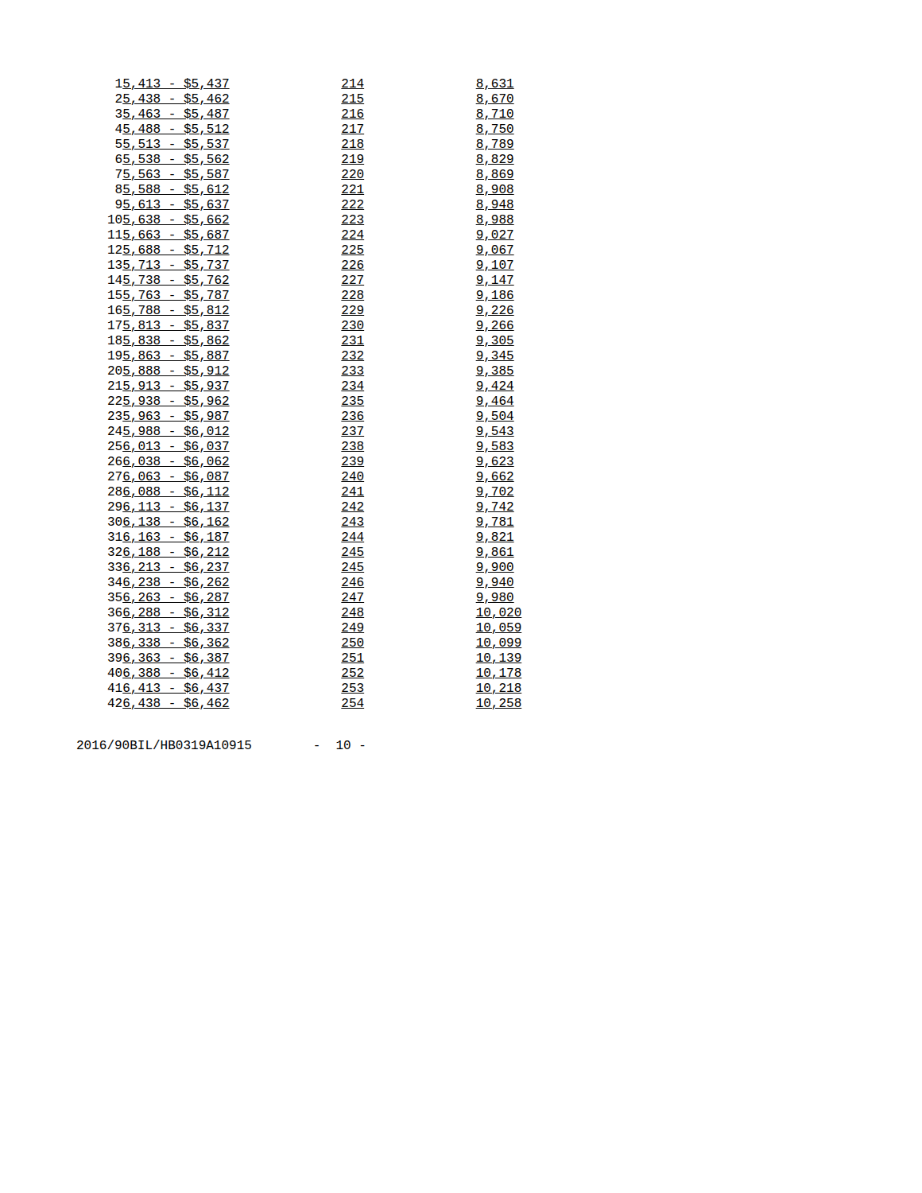| 1 | 5,413 - $5,437 | 214 | 8,631 |
| 2 | 5,438 - $5,462 | 215 | 8,670 |
| 3 | 5,463 - $5,487 | 216 | 8,710 |
| 4 | 5,488 - $5,512 | 217 | 8,750 |
| 5 | 5,513 - $5,537 | 218 | 8,789 |
| 6 | 5,538 - $5,562 | 219 | 8,829 |
| 7 | 5,563 - $5,587 | 220 | 8,869 |
| 8 | 5,588 - $5,612 | 221 | 8,908 |
| 9 | 5,613 - $5,637 | 222 | 8,948 |
| 10 | 5,638 - $5,662 | 223 | 8,988 |
| 11 | 5,663 - $5,687 | 224 | 9,027 |
| 12 | 5,688 - $5,712 | 225 | 9,067 |
| 13 | 5,713 - $5,737 | 226 | 9,107 |
| 14 | 5,738 - $5,762 | 227 | 9,147 |
| 15 | 5,763 - $5,787 | 228 | 9,186 |
| 16 | 5,788 - $5,812 | 229 | 9,226 |
| 17 | 5,813 - $5,837 | 230 | 9,266 |
| 18 | 5,838 - $5,862 | 231 | 9,305 |
| 19 | 5,863 - $5,887 | 232 | 9,345 |
| 20 | 5,888 - $5,912 | 233 | 9,385 |
| 21 | 5,913 - $5,937 | 234 | 9,424 |
| 22 | 5,938 - $5,962 | 235 | 9,464 |
| 23 | 5,963 - $5,987 | 236 | 9,504 |
| 24 | 5,988 - $6,012 | 237 | 9,543 |
| 25 | 6,013 - $6,037 | 238 | 9,583 |
| 26 | 6,038 - $6,062 | 239 | 9,623 |
| 27 | 6,063 - $6,087 | 240 | 9,662 |
| 28 | 6,088 - $6,112 | 241 | 9,702 |
| 29 | 6,113 - $6,137 | 242 | 9,742 |
| 30 | 6,138 - $6,162 | 243 | 9,781 |
| 31 | 6,163 - $6,187 | 244 | 9,821 |
| 32 | 6,188 - $6,212 | 245 | 9,861 |
| 33 | 6,213 - $6,237 | 245 | 9,900 |
| 34 | 6,238 - $6,262 | 246 | 9,940 |
| 35 | 6,263 - $6,287 | 247 | 9,980 |
| 36 | 6,288 - $6,312 | 248 | 10,020 |
| 37 | 6,313 - $6,337 | 249 | 10,059 |
| 38 | 6,338 - $6,362 | 250 | 10,099 |
| 39 | 6,363 - $6,387 | 251 | 10,139 |
| 40 | 6,388 - $6,412 | 252 | 10,178 |
| 41 | 6,413 - $6,437 | 253 | 10,218 |
| 42 | 6,438 - $6,462 | 254 | 10,258 |
2016/90BIL/HB0319A10915 - 10 -